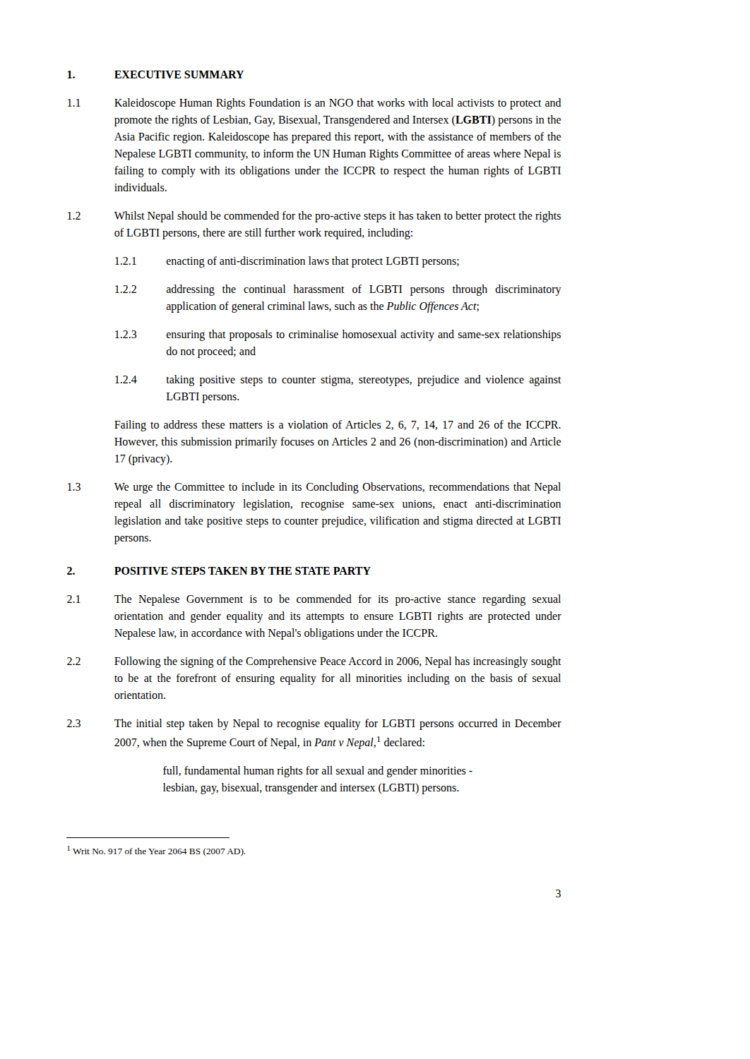1. Executive Summary
1.1 Kaleidoscope Human Rights Foundation is an NGO that works with local activists to protect and promote the rights of Lesbian, Gay, Bisexual, Transgendered and Intersex (LGBTI) persons in the Asia Pacific region. Kaleidoscope has prepared this report, with the assistance of members of the Nepalese LGBTI community, to inform the UN Human Rights Committee of areas where Nepal is failing to comply with its obligations under the ICCPR to respect the human rights of LGBTI individuals.
1.2 Whilst Nepal should be commended for the pro-active steps it has taken to better protect the rights of LGBTI persons, there are still further work required, including:
1.2.1 enacting of anti-discrimination laws that protect LGBTI persons;
1.2.2 addressing the continual harassment of LGBTI persons through discriminatory application of general criminal laws, such as the Public Offences Act;
1.2.3 ensuring that proposals to criminalise homosexual activity and same-sex relationships do not proceed; and
1.2.4 taking positive steps to counter stigma, stereotypes, prejudice and violence against LGBTI persons.
Failing to address these matters is a violation of Articles 2, 6, 7, 14, 17 and 26 of the ICCPR. However, this submission primarily focuses on Articles 2 and 26 (non-discrimination) and Article 17 (privacy).
1.3 We urge the Committee to include in its Concluding Observations, recommendations that Nepal repeal all discriminatory legislation, recognise same-sex unions, enact anti-discrimination legislation and take positive steps to counter prejudice, vilification and stigma directed at LGBTI persons.
2. Positive Steps Taken By The State Party
2.1 The Nepalese Government is to be commended for its pro-active stance regarding sexual orientation and gender equality and its attempts to ensure LGBTI rights are protected under Nepalese law, in accordance with Nepal's obligations under the ICCPR.
2.2 Following the signing of the Comprehensive Peace Accord in 2006, Nepal has increasingly sought to be at the forefront of ensuring equality for all minorities including on the basis of sexual orientation.
2.3 The initial step taken by Nepal to recognise equality for LGBTI persons occurred in December 2007, when the Supreme Court of Nepal, in Pant v Nepal,1 declared:
full, fundamental human rights for all sexual and gender minorities -
lesbian, gay, bisexual, transgender and intersex (LGBTI) persons.
1 Writ No. 917 of the Year 2064 BS (2007 AD).
3